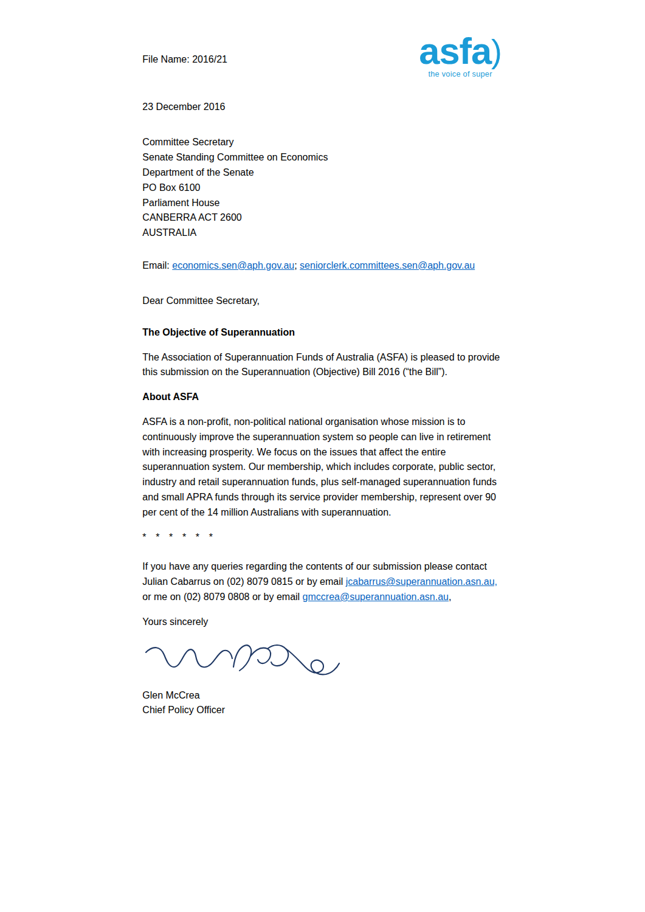asfa)
the voice of super
File Name: 2016/21
23 December 2016
Committee Secretary
Senate Standing Committee on Economics
Department of the Senate
PO Box 6100
Parliament House
CANBERRA ACT 2600
AUSTRALIA
Email: economics.sen@aph.gov.au; seniorclerk.committees.sen@aph.gov.au
Dear Committee Secretary,
The Objective of Superannuation
The Association of Superannuation Funds of Australia (ASFA) is pleased to provide this submission on the Superannuation (Objective) Bill 2016 (“the Bill”).
About ASFA
ASFA is a non-profit, non-political national organisation whose mission is to continuously improve the superannuation system so people can live in retirement with increasing prosperity. We focus on the issues that affect the entire superannuation system. Our membership, which includes corporate, public sector, industry and retail superannuation funds, plus self-managed superannuation funds and small APRA funds through its service provider membership, represent over 90 per cent of the 14 million Australians with superannuation.
* * * * * *
If you have any queries regarding the contents of our submission please contact Julian Cabarrus on (02) 8079 0815 or by email jcabarrus@superannuation.asn.au, or me on (02) 8079 0808 or by email gmccrea@superannuation.asn.au,
Yours sincerely
Signature
Glen McCrea
Chief Policy Officer